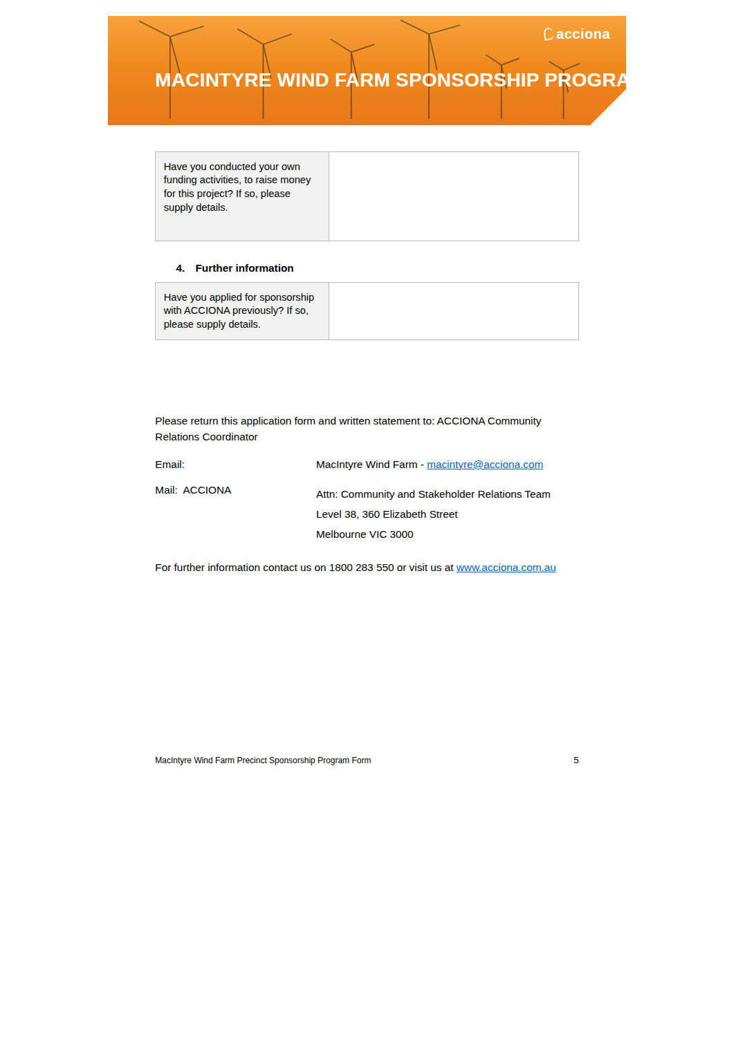acciona
MACINTYRE WIND FARM SPONSORSHIP PROGRAM FORM
| Have you conducted your own funding activities, to raise money for this project? If so, please supply details. | |
4. Further information
| Have you applied for sponsorship with ACCIONA previously? If so, please supply details. | |
Please return this application form and written statement to: ACCIONA Community Relations Coordinator
Email:
MacIntyre Wind Farm - macintyre@acciona.com
Mail: ACCIONA
Attn: Community and Stakeholder Relations Team
Level 38, 360 Elizabeth Street
Melbourne VIC 3000
For further information contact us on 1800 283 550 or visit us at www.acciona.com.au
MacIntyre Wind Farm Precinct Sponsorship Program Form
5